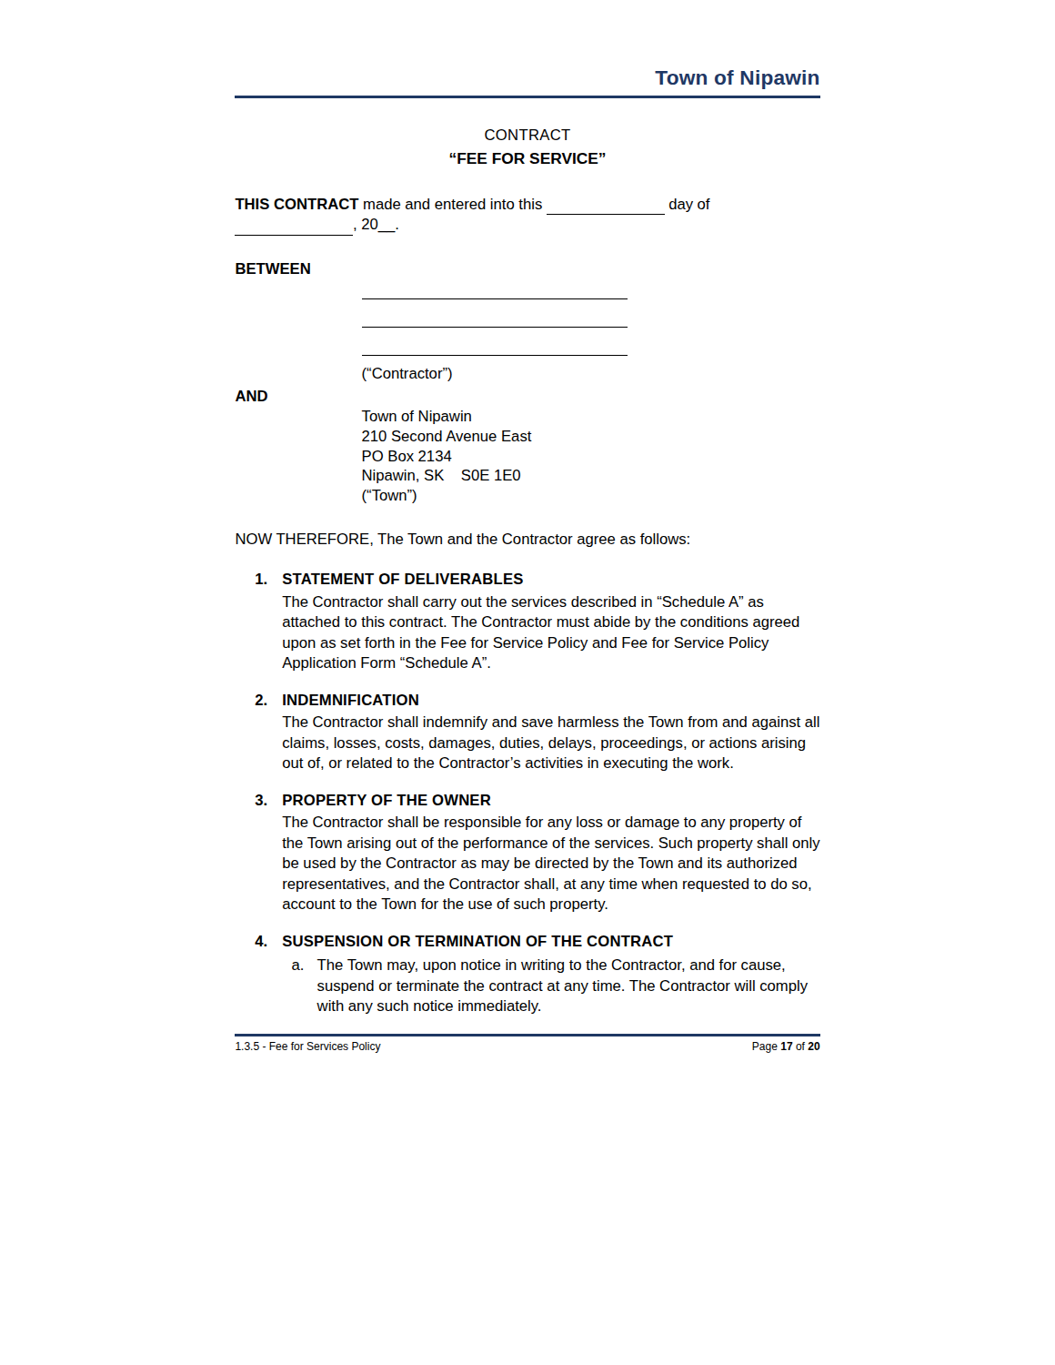Town of Nipawin
CONTRACT
“FEE FOR SERVICE”
THIS CONTRACT made and entered into this day of , 20__.
BETWEEN
(“Contractor”)
AND
Town of Nipawin
210 Second Avenue East
PO Box 2134
Nipawin, SK S0E 1E0
(“Town”)
NOW THEREFORE, The Town and the Contractor agree as follows:
STATEMENT OF DELIVERABLES
The Contractor shall carry out the services described in “Schedule A” as attached to this contract. The Contractor must abide by the conditions agreed upon as set forth in the Fee for Service Policy and Fee for Service Policy Application Form “Schedule A”.
INDEMNIFICATION
The Contractor shall indemnify and save harmless the Town from and against all claims, losses, costs, damages, duties, delays, proceedings, or actions arising out of, or related to the Contractor’s activities in executing the work.
PROPERTY OF THE OWNER
The Contractor shall be responsible for any loss or damage to any property of the Town arising out of the performance of the services. Such property shall only be used by the Contractor as may be directed by the Town and its authorized representatives, and the Contractor shall, at any time when requested to do so, account to the Town for the use of such property.
SUSPENSION OR TERMINATION OF THE CONTRACT
The Town may, upon notice in writing to the Contractor, and for cause, suspend or terminate the contract at any time. The Contractor will comply with any such notice immediately.
1.3.5 - Fee for Services Policy
Page 17 of 20